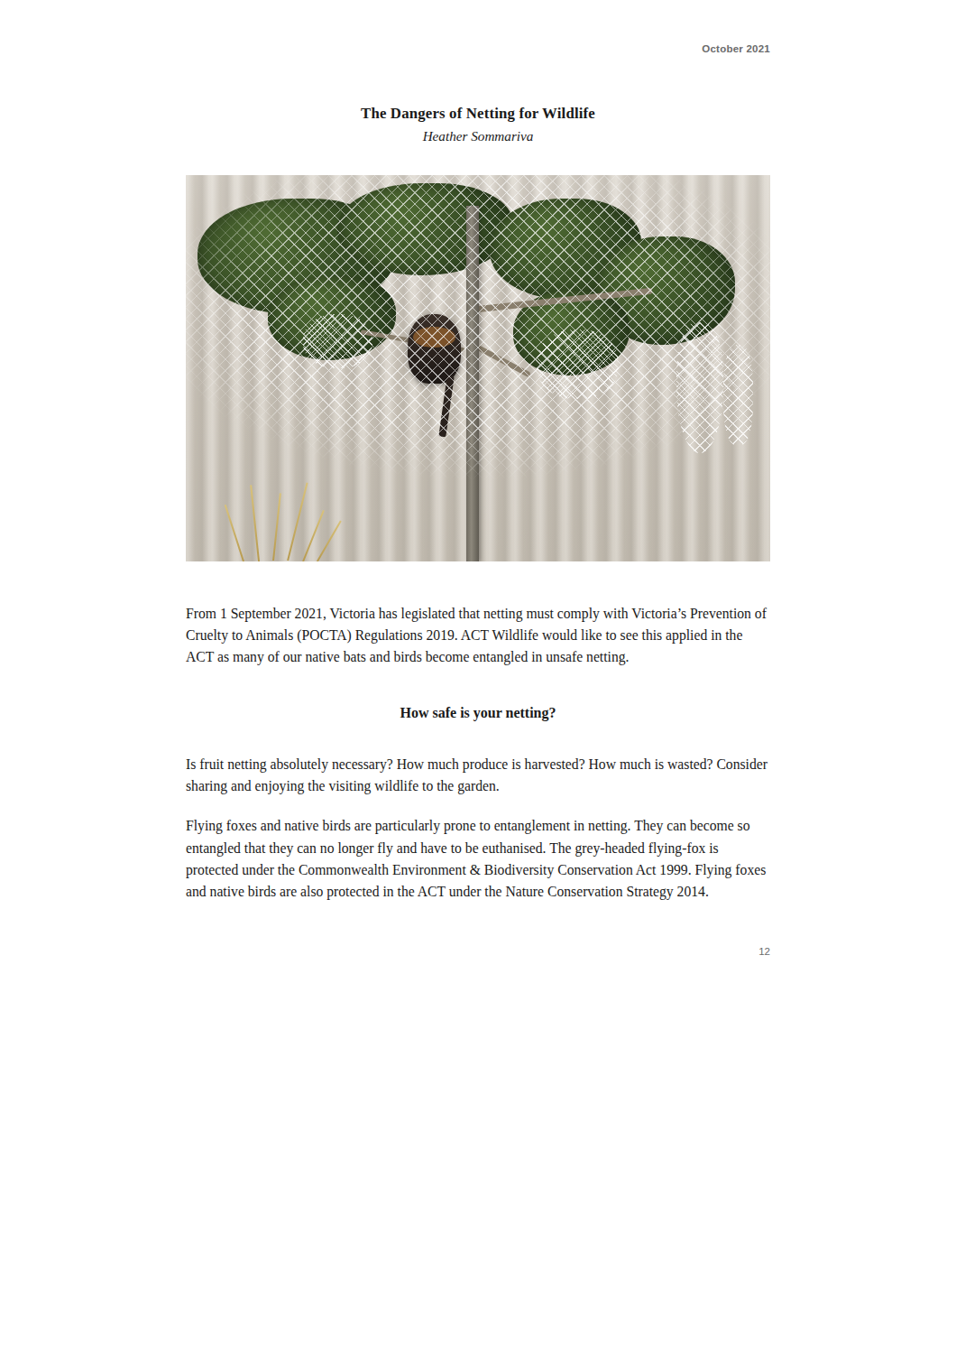October 2021
The Dangers of Netting for Wildlife
Heather Sommariva
From 1 September 2021, Victoria has legislated that netting must comply with Victoria’s Prevention of Cruelty to Animals (POCTA) Regulations 2019. ACT Wildlife would like to see this applied in the ACT as many of our native bats and birds become entangled in unsafe netting.
How safe is your netting?
Is fruit netting absolutely necessary? How much produce is harvested? How much is wasted? Consider sharing and enjoying the visiting wildlife to the garden.
Flying foxes and native birds are particularly prone to entanglement in netting. They can become so entangled that they can no longer fly and have to be euthanised. The grey-headed flying-fox is protected under the Commonwealth Environment & Biodiversity Conservation Act 1999. Flying foxes and native birds are also protected in the ACT under the Nature Conservation Strategy 2014.
12